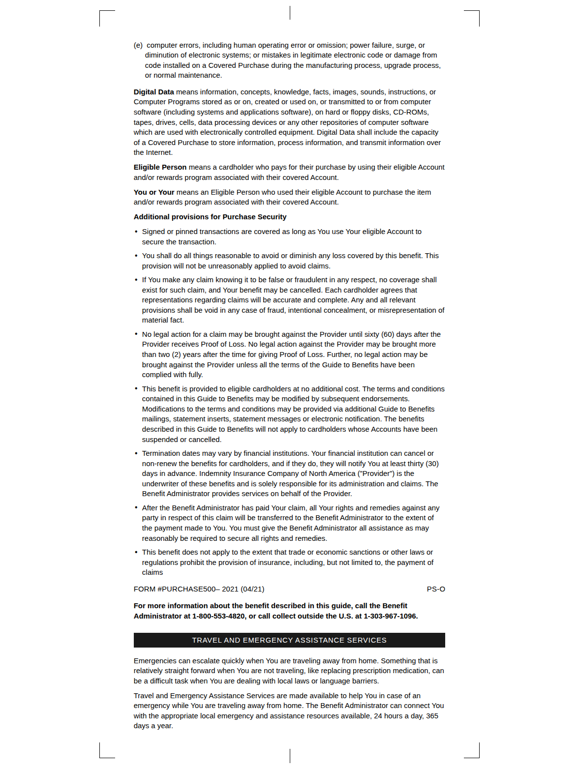(e) computer errors, including human operating error or omission; power failure, surge, or diminution of electronic systems; or mistakes in legitimate electronic code or damage from code installed on a Covered Purchase during the manufacturing process, upgrade process, or normal maintenance.
Digital Data means information, concepts, knowledge, facts, images, sounds, instructions, or Computer Programs stored as or on, created or used on, or transmitted to or from computer software (including systems and applications software), on hard or floppy disks, CD-ROMs, tapes, drives, cells, data processing devices or any other repositories of computer software which are used with electronically controlled equipment. Digital Data shall include the capacity of a Covered Purchase to store information, process information, and transmit information over the Internet.
Eligible Person means a cardholder who pays for their purchase by using their eligible Account and/or rewards program associated with their covered Account.
You or Your means an Eligible Person who used their eligible Account to purchase the item and/or rewards program associated with their covered Account.
Additional provisions for Purchase Security
Signed or pinned transactions are covered as long as You use Your eligible Account to secure the transaction.
You shall do all things reasonable to avoid or diminish any loss covered by this benefit. This provision will not be unreasonably applied to avoid claims.
If You make any claim knowing it to be false or fraudulent in any respect, no coverage shall exist for such claim, and Your benefit may be cancelled. Each cardholder agrees that representations regarding claims will be accurate and complete. Any and all relevant provisions shall be void in any case of fraud, intentional concealment, or misrepresentation of material fact.
No legal action for a claim may be brought against the Provider until sixty (60) days after the Provider receives Proof of Loss. No legal action against the Provider may be brought more than two (2) years after the time for giving Proof of Loss. Further, no legal action may be brought against the Provider unless all the terms of the Guide to Benefits have been complied with fully.
This benefit is provided to eligible cardholders at no additional cost. The terms and conditions contained in this Guide to Benefits may be modified by subsequent endorsements. Modifications to the terms and conditions may be provided via additional Guide to Benefits mailings, statement inserts, statement messages or electronic notification. The benefits described in this Guide to Benefits will not apply to cardholders whose Accounts have been suspended or cancelled.
Termination dates may vary by financial institutions. Your financial institution can cancel or non-renew the benefits for cardholders, and if they do, they will notify You at least thirty (30) days in advance. Indemnity Insurance Company of North America (”Provider”) is the underwriter of these benefits and is solely responsible for its administration and claims. The Benefit Administrator provides services on behalf of the Provider.
After the Benefit Administrator has paid Your claim, all Your rights and remedies against any party in respect of this claim will be transferred to the Benefit Administrator to the extent of the payment made to You. You must give the Benefit Administrator all assistance as may reasonably be required to secure all rights and remedies.
This benefit does not apply to the extent that trade or economic sanctions or other laws or regulations prohibit the provision of insurance, including, but not limited to, the payment of claims
FORM #PURCHASE500– 2021 (04/21) PS-O
For more information about the benefit described in this guide, call the Benefit Administrator at 1-800-553-4820, or call collect outside the U.S. at 1-303-967-1096.
TRAVEL AND EMERGENCY ASSISTANCE SERVICES
Emergencies can escalate quickly when You are traveling away from home. Something that is relatively straight forward when You are not traveling, like replacing prescription medication, can be a difficult task when You are dealing with local laws or language barriers.
Travel and Emergency Assistance Services are made available to help You in case of an emergency while You are traveling away from home. The Benefit Administrator can connect You with the appropriate local emergency and assistance resources available, 24 hours a day, 365 days a year.